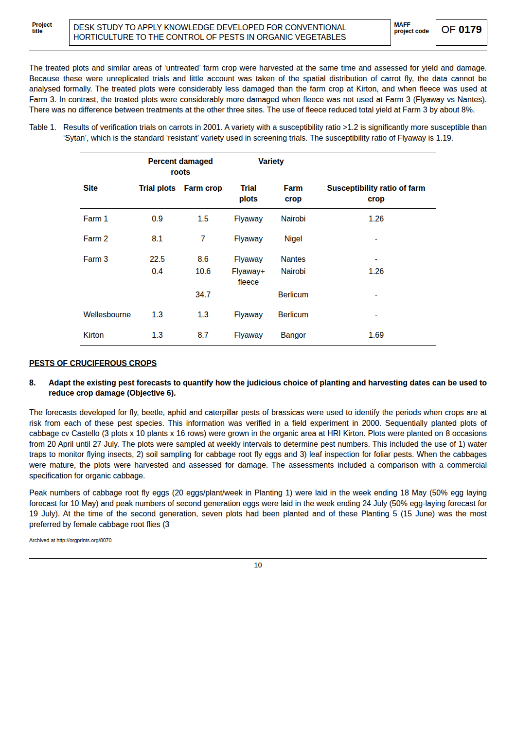Project
title
DESK STUDY TO APPLY KNOWLEDGE DEVELOPED FOR CONVENTIONAL HORTICULTURE TO THE CONTROL OF PESTS IN ORGANIC VEGETABLES
MAFF
project code
OF 0179
The treated plots and similar areas of ‘untreated’ farm crop were harvested at the same time and assessed for yield and damage. Because these were unreplicated trials and little account was taken of the spatial distribution of carrot fly, the data cannot be analysed formally. The treated plots were considerably less damaged than the farm crop at Kirton, and when fleece was used at Farm 3. In contrast, the treated plots were considerably more damaged when fleece was not used at Farm 3 (Flyaway vs Nantes). There was no difference between treatments at the other three sites. The use of fleece reduced total yield at Farm 3 by about 8%.
Table 1.
Results of verification trials on carrots in 2001. A variety with a susceptibility ratio >1.2 is significantly more susceptible than ‘Sytan’, which is the standard ‘resistant’ variety used in screening trials. The susceptibility ratio of Flyaway is 1.19.
| | Percent damaged roots | Variety | |
| --- | --- | --- | --- |
| Site | Trial plots | Farm crop | Trial plots | Farm crop | Susceptibility ratio of farm crop |
| Farm 1 | 0.9 | 1.5 | Flyaway | Nairobi | 1.26 |
| Farm 2 | 8.1 | 7 | Flyaway | Nigel | - |
| Farm 3 | 22.5 | 8.6 | Flyaway | Nantes | - |
| 0.4 | 10.6 | Flyaway+ fleece | Nairobi | 1.26 |
| | 34.7 | | Berlicum | - |
| Wellesbourne | 1.3 | 1.3 | Flyaway | Berlicum | - |
| Kirton | 1.3 | 8.7 | Flyaway | Bangor | 1.69 |
PESTS OF CRUCIFEROUS CROPS
8.
Adapt the existing pest forecasts to quantify how the judicious choice of planting and harvesting dates can be used to reduce crop damage (Objective 6).
The forecasts developed for fly, beetle, aphid and caterpillar pests of brassicas were used to identify the periods when crops are at risk from each of these pest species. This information was verified in a field experiment in 2000. Sequentially planted plots of cabbage cv Castello (3 plots x 10 plants x 16 rows) were grown in the organic area at HRI Kirton. Plots were planted on 8 occasions from 20 April until 27 July. The plots were sampled at weekly intervals to determine pest numbers. This included the use of 1) water traps to monitor flying insects, 2) soil sampling for cabbage root fly eggs and 3) leaf inspection for foliar pests. When the cabbages were mature, the plots were harvested and assessed for damage. The assessments included a comparison with a commercial specification for organic cabbage.
Peak numbers of cabbage root fly eggs (20 eggs/plant/week in Planting 1) were laid in the week ending 18 May (50% egg laying forecast for 10 May) and peak numbers of second generation eggs were laid in the week ending 24 July (50% egg-laying forecast for 19 July). At the time of the second generation, seven plots had been planted and of these Planting 5 (15 June) was the most preferred by female cabbage root flies (3
Archived at http://orgprints.org/8070
10